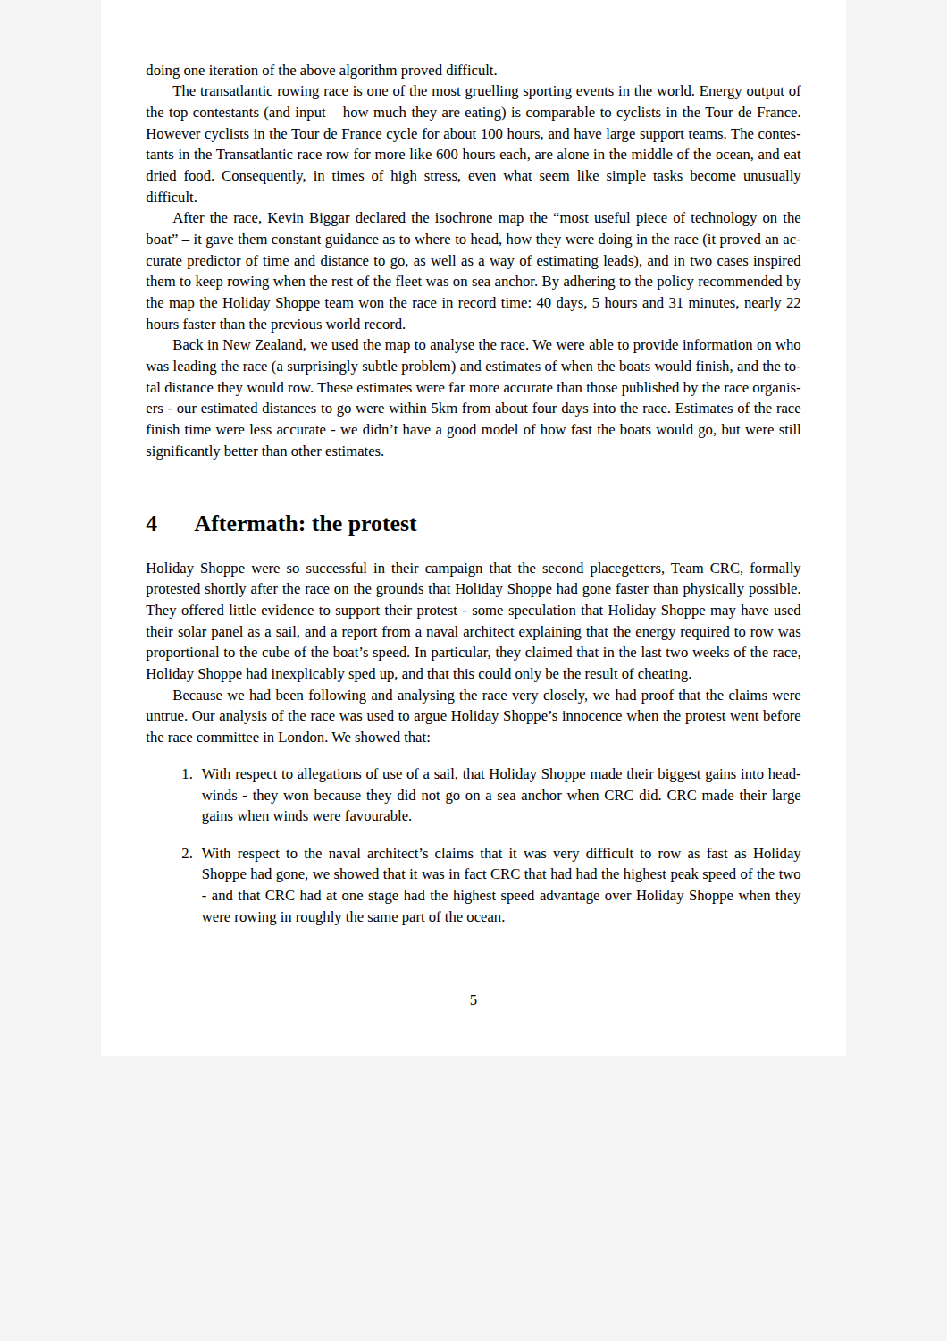doing one iteration of the above algorithm proved difficult.
The transatlantic rowing race is one of the most gruelling sporting events in the world. Energy output of the top contestants (and input – how much they are eating) is comparable to cyclists in the Tour de France. However cyclists in the Tour de France cycle for about 100 hours, and have large support teams. The contestants in the Transatlantic race row for more like 600 hours each, are alone in the middle of the ocean, and eat dried food. Consequently, in times of high stress, even what seem like simple tasks become unusually difficult.
After the race, Kevin Biggar declared the isochrone map the “most useful piece of technology on the boat” – it gave them constant guidance as to where to head, how they were doing in the race (it proved an accurate predictor of time and distance to go, as well as a way of estimating leads), and in two cases inspired them to keep rowing when the rest of the fleet was on sea anchor. By adhering to the policy recommended by the map the Holiday Shoppe team won the race in record time: 40 days, 5 hours and 31 minutes, nearly 22 hours faster than the previous world record.
Back in New Zealand, we used the map to analyse the race. We were able to provide information on who was leading the race (a surprisingly subtle problem) and estimates of when the boats would finish, and the total distance they would row. These estimates were far more accurate than those published by the race organisers - our estimated distances to go were within 5km from about four days into the race. Estimates of the race finish time were less accurate - we didn’t have a good model of how fast the boats would go, but were still significantly better than other estimates.
4 Aftermath: the protest
Holiday Shoppe were so successful in their campaign that the second placegetters, Team CRC, formally protested shortly after the race on the grounds that Holiday Shoppe had gone faster than physically possible. They offered little evidence to support their protest - some speculation that Holiday Shoppe may have used their solar panel as a sail, and a report from a naval architect explaining that the energy required to row was proportional to the cube of the boat’s speed. In particular, they claimed that in the last two weeks of the race, Holiday Shoppe had inexplicably sped up, and that this could only be the result of cheating.
Because we had been following and analysing the race very closely, we had proof that the claims were untrue. Our analysis of the race was used to argue Holiday Shoppe’s innocence when the protest went before the race committee in London. We showed that:
With respect to allegations of use of a sail, that Holiday Shoppe made their biggest gains into headwinds - they won because they did not go on a sea anchor when CRC did. CRC made their large gains when winds were favourable.
With respect to the naval architect’s claims that it was very difficult to row as fast as Holiday Shoppe had gone, we showed that it was in fact CRC that had had the highest peak speed of the two - and that CRC had at one stage had the highest speed advantage over Holiday Shoppe when they were rowing in roughly the same part of the ocean.
5